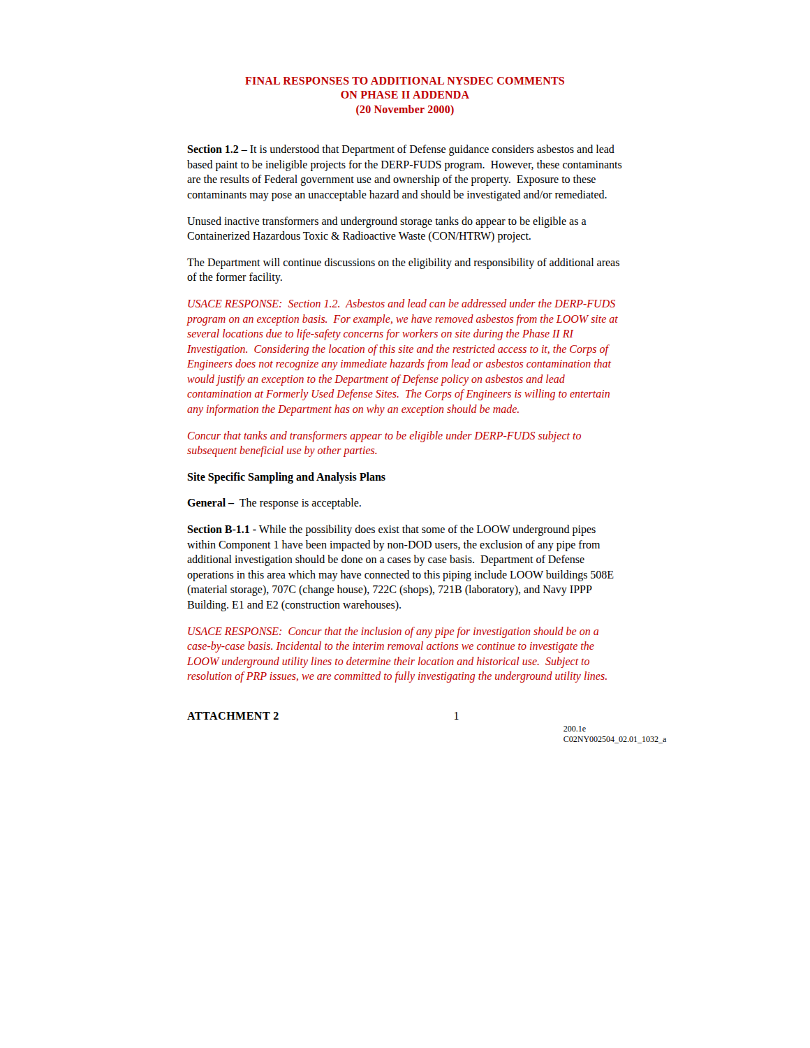FINAL RESPONSES TO ADDITIONAL NYSDEC COMMENTS ON PHASE II ADDENDA (20 November 2000)
Section 1.2 – It is understood that Department of Defense guidance considers asbestos and lead based paint to be ineligible projects for the DERP-FUDS program. However, these contaminants are the results of Federal government use and ownership of the property. Exposure to these contaminants may pose an unacceptable hazard and should be investigated and/or remediated.
Unused inactive transformers and underground storage tanks do appear to be eligible as a Containerized Hazardous Toxic & Radioactive Waste (CON/HTRW) project.
The Department will continue discussions on the eligibility and responsibility of additional areas of the former facility.
USACE RESPONSE: Section 1.2. Asbestos and lead can be addressed under the DERP-FUDS program on an exception basis. For example, we have removed asbestos from the LOOW site at several locations due to life-safety concerns for workers on site during the Phase II RI Investigation. Considering the location of this site and the restricted access to it, the Corps of Engineers does not recognize any immediate hazards from lead or asbestos contamination that would justify an exception to the Department of Defense policy on asbestos and lead contamination at Formerly Used Defense Sites. The Corps of Engineers is willing to entertain any information the Department has on why an exception should be made.
Concur that tanks and transformers appear to be eligible under DERP-FUDS subject to subsequent beneficial use by other parties.
Site Specific Sampling and Analysis Plans
General – The response is acceptable.
Section B-1.1 - While the possibility does exist that some of the LOOW underground pipes within Component 1 have been impacted by non-DOD users, the exclusion of any pipe from additional investigation should be done on a cases by case basis. Department of Defense operations in this area which may have connected to this piping include LOOW buildings 508E (material storage), 707C (change house), 722C (shops), 721B (laboratory), and Navy IPPP Building. E1 and E2 (construction warehouses).
USACE RESPONSE: Concur that the inclusion of any pipe for investigation should be on a case-by-case basis. Incidental to the interim removal actions we continue to investigate the LOOW underground utility lines to determine their location and historical use. Subject to resolution of PRP issues, we are committed to fully investigating the underground utility lines.
ATTACHMENT 2 1
200.1e
C02NY002504_02.01_1032_a